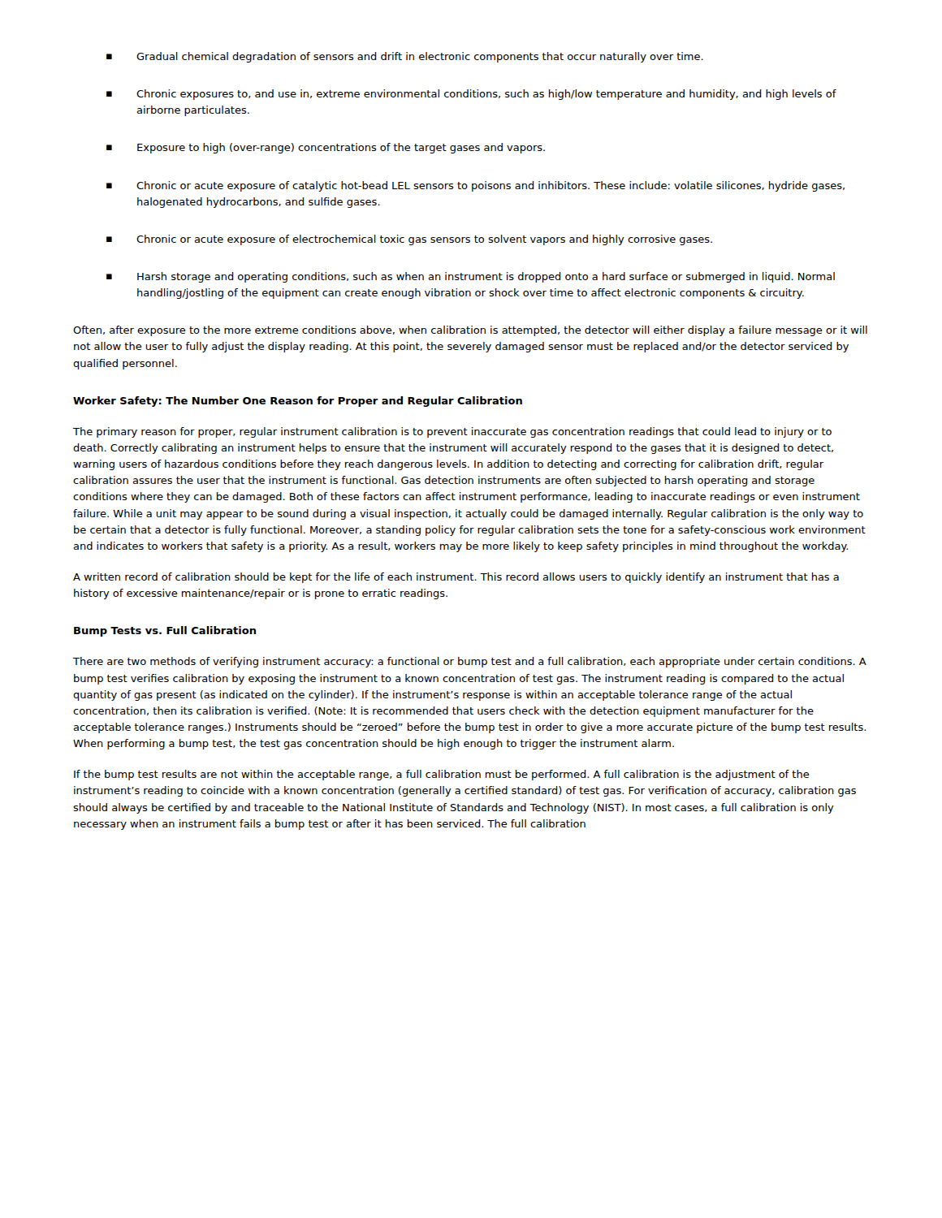Gradual chemical degradation of sensors and drift in electronic components that occur naturally over time.
Chronic exposures to, and use in, extreme environmental conditions, such as high/low temperature and humidity, and high levels of airborne particulates.
Exposure to high (over-range) concentrations of the target gases and vapors.
Chronic or acute exposure of catalytic hot-bead LEL sensors to poisons and inhibitors. These include: volatile silicones, hydride gases, halogenated hydrocarbons, and sulfide gases.
Chronic or acute exposure of electrochemical toxic gas sensors to solvent vapors and highly corrosive gases.
Harsh storage and operating conditions, such as when an instrument is dropped onto a hard surface or submerged in liquid. Normal handling/jostling of the equipment can create enough vibration or shock over time to affect electronic components & circuitry.
Often, after exposure to the more extreme conditions above, when calibration is attempted, the detector will either display a failure message or it will not allow the user to fully adjust the display reading. At this point, the severely damaged sensor must be replaced and/or the detector serviced by qualified personnel.
Worker Safety: The Number One Reason for Proper and Regular Calibration
The primary reason for proper, regular instrument calibration is to prevent inaccurate gas concentration readings that could lead to injury or to death. Correctly calibrating an instrument helps to ensure that the instrument will accurately respond to the gases that it is designed to detect, warning users of hazardous conditions before they reach dangerous levels. In addition to detecting and correcting for calibration drift, regular calibration assures the user that the instrument is functional. Gas detection instruments are often subjected to harsh operating and storage conditions where they can be damaged. Both of these factors can affect instrument performance, leading to inaccurate readings or even instrument failure. While a unit may appear to be sound during a visual inspection, it actually could be damaged internally. Regular calibration is the only way to be certain that a detector is fully functional. Moreover, a standing policy for regular calibration sets the tone for a safety-conscious work environment and indicates to workers that safety is a priority. As a result, workers may be more likely to keep safety principles in mind throughout the workday.
A written record of calibration should be kept for the life of each instrument. This record allows users to quickly identify an instrument that has a history of excessive maintenance/repair or is prone to erratic readings.
Bump Tests vs. Full Calibration
There are two methods of verifying instrument accuracy: a functional or bump test and a full calibration, each appropriate under certain conditions. A bump test verifies calibration by exposing the instrument to a known concentration of test gas. The instrument reading is compared to the actual quantity of gas present (as indicated on the cylinder). If the instrument’s response is within an acceptable tolerance range of the actual concentration, then its calibration is verified. (Note: It is recommended that users check with the detection equipment manufacturer for the acceptable tolerance ranges.) Instruments should be “zeroed” before the bump test in order to give a more accurate picture of the bump test results. When performing a bump test, the test gas concentration should be high enough to trigger the instrument alarm.
If the bump test results are not within the acceptable range, a full calibration must be performed. A full calibration is the adjustment of the instrument’s reading to coincide with a known concentration (generally a certified standard) of test gas. For verification of accuracy, calibration gas should always be certified by and traceable to the National Institute of Standards and Technology (NIST). In most cases, a full calibration is only necessary when an instrument fails a bump test or after it has been serviced. The full calibration